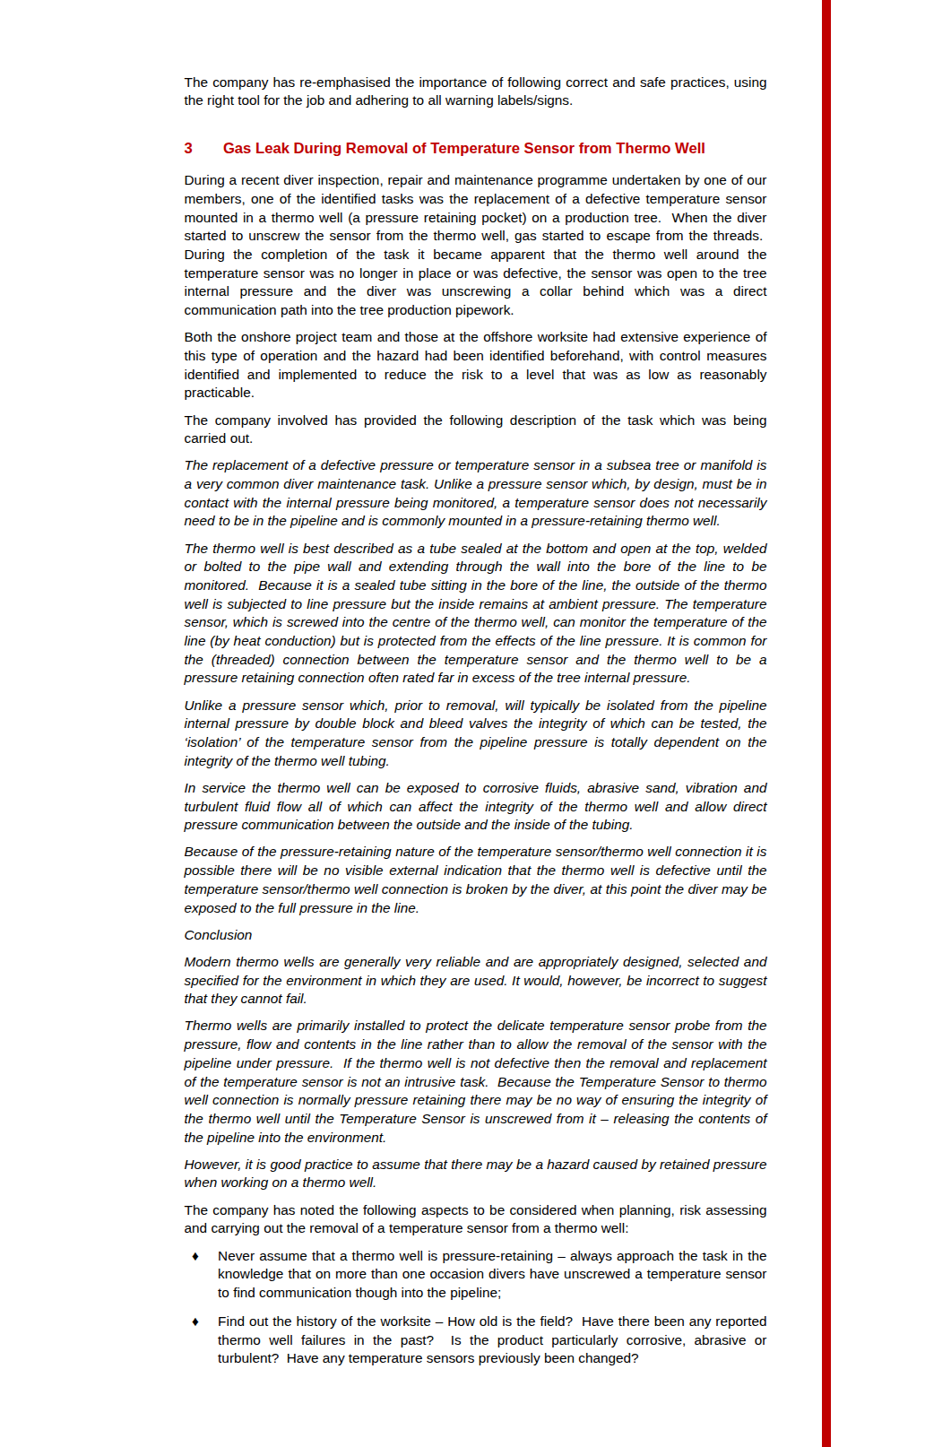The company has re-emphasised the importance of following correct and safe practices, using the right tool for the job and adhering to all warning labels/signs.
3 Gas Leak During Removal of Temperature Sensor from Thermo Well
During a recent diver inspection, repair and maintenance programme undertaken by one of our members, one of the identified tasks was the replacement of a defective temperature sensor mounted in a thermo well (a pressure retaining pocket) on a production tree. When the diver started to unscrew the sensor from the thermo well, gas started to escape from the threads. During the completion of the task it became apparent that the thermo well around the temperature sensor was no longer in place or was defective, the sensor was open to the tree internal pressure and the diver was unscrewing a collar behind which was a direct communication path into the tree production pipework.
Both the onshore project team and those at the offshore worksite had extensive experience of this type of operation and the hazard had been identified beforehand, with control measures identified and implemented to reduce the risk to a level that was as low as reasonably practicable.
The company involved has provided the following description of the task which was being carried out.
The replacement of a defective pressure or temperature sensor in a subsea tree or manifold is a very common diver maintenance task. Unlike a pressure sensor which, by design, must be in contact with the internal pressure being monitored, a temperature sensor does not necessarily need to be in the pipeline and is commonly mounted in a pressure-retaining thermo well.
The thermo well is best described as a tube sealed at the bottom and open at the top, welded or bolted to the pipe wall and extending through the wall into the bore of the line to be monitored. Because it is a sealed tube sitting in the bore of the line, the outside of the thermo well is subjected to line pressure but the inside remains at ambient pressure. The temperature sensor, which is screwed into the centre of the thermo well, can monitor the temperature of the line (by heat conduction) but is protected from the effects of the line pressure. It is common for the (threaded) connection between the temperature sensor and the thermo well to be a pressure retaining connection often rated far in excess of the tree internal pressure.
Unlike a pressure sensor which, prior to removal, will typically be isolated from the pipeline internal pressure by double block and bleed valves the integrity of which can be tested, the ‘isolation’ of the temperature sensor from the pipeline pressure is totally dependent on the integrity of the thermo well tubing.
In service the thermo well can be exposed to corrosive fluids, abrasive sand, vibration and turbulent fluid flow all of which can affect the integrity of the thermo well and allow direct pressure communication between the outside and the inside of the tubing.
Because of the pressure-retaining nature of the temperature sensor/thermo well connection it is possible there will be no visible external indication that the thermo well is defective until the temperature sensor/thermo well connection is broken by the diver, at this point the diver may be exposed to the full pressure in the line.
Conclusion
Modern thermo wells are generally very reliable and are appropriately designed, selected and specified for the environment in which they are used. It would, however, be incorrect to suggest that they cannot fail.
Thermo wells are primarily installed to protect the delicate temperature sensor probe from the pressure, flow and contents in the line rather than to allow the removal of the sensor with the pipeline under pressure. If the thermo well is not defective then the removal and replacement of the temperature sensor is not an intrusive task. Because the Temperature Sensor to thermo well connection is normally pressure retaining there may be no way of ensuring the integrity of the thermo well until the Temperature Sensor is unscrewed from it – releasing the contents of the pipeline into the environment.
However, it is good practice to assume that there may be a hazard caused by retained pressure when working on a thermo well.
The company has noted the following aspects to be considered when planning, risk assessing and carrying out the removal of a temperature sensor from a thermo well:
Never assume that a thermo well is pressure-retaining – always approach the task in the knowledge that on more than one occasion divers have unscrewed a temperature sensor to find communication though into the pipeline;
Find out the history of the worksite – How old is the field? Have there been any reported thermo well failures in the past? Is the product particularly corrosive, abrasive or turbulent? Have any temperature sensors previously been changed?